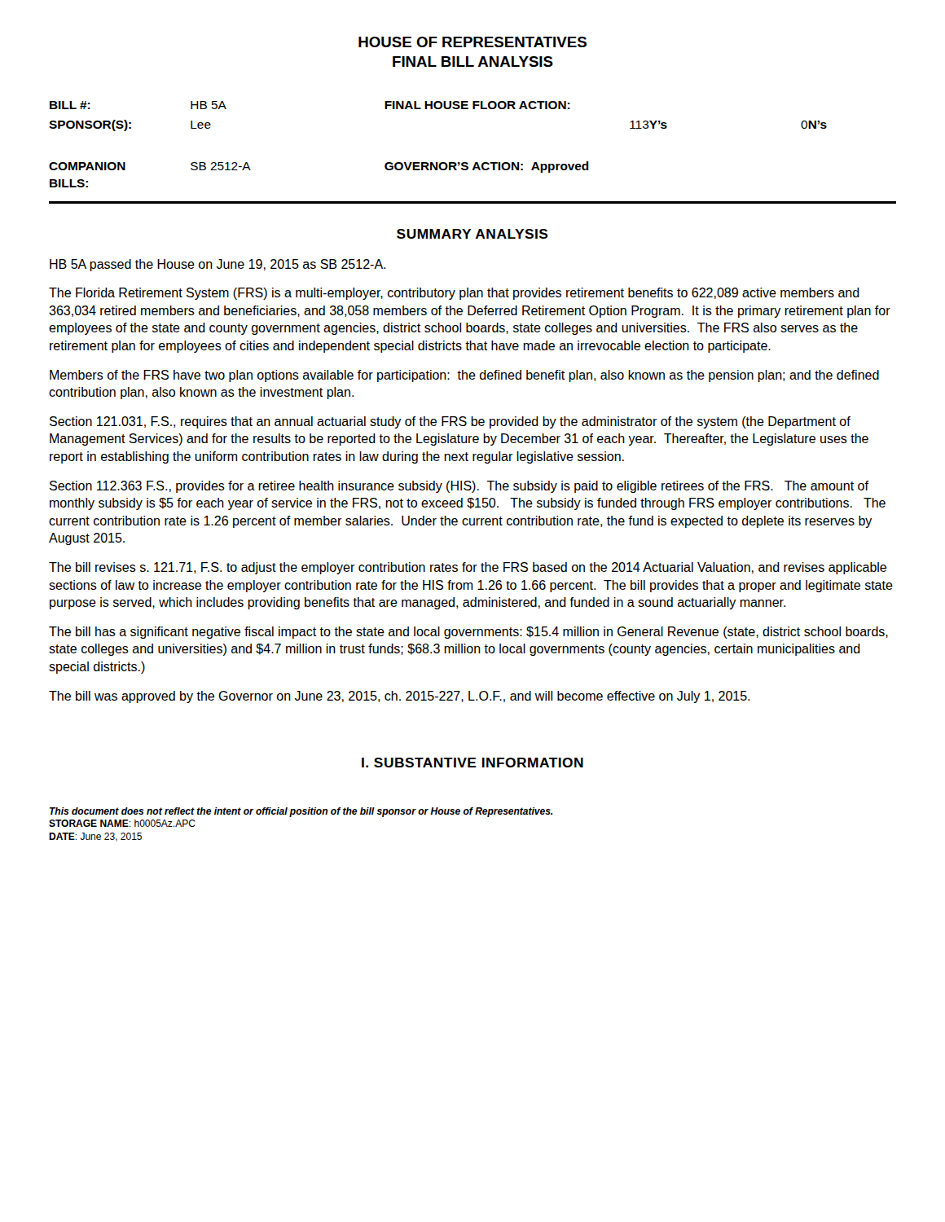HOUSE OF REPRESENTATIVES
FINAL BILL ANALYSIS
| BILL #: | HB 5A | FINAL HOUSE FLOOR ACTION: | | |
| SPONSOR(S): | Lee | 113 | Y’s | 0 | N’s |
| COMPANION BILLS: | SB 2512-A | GOVERNOR’S ACTION: Approved | | | |
SUMMARY ANALYSIS
HB 5A passed the House on June 19, 2015 as SB 2512-A.
The Florida Retirement System (FRS) is a multi-employer, contributory plan that provides retirement benefits to 622,089 active members and 363,034 retired members and beneficiaries, and 38,058 members of the Deferred Retirement Option Program. It is the primary retirement plan for employees of the state and county government agencies, district school boards, state colleges and universities. The FRS also serves as the retirement plan for employees of cities and independent special districts that have made an irrevocable election to participate.
Members of the FRS have two plan options available for participation: the defined benefit plan, also known as the pension plan; and the defined contribution plan, also known as the investment plan.
Section 121.031, F.S., requires that an annual actuarial study of the FRS be provided by the administrator of the system (the Department of Management Services) and for the results to be reported to the Legislature by December 31 of each year. Thereafter, the Legislature uses the report in establishing the uniform contribution rates in law during the next regular legislative session.
Section 112.363 F.S., provides for a retiree health insurance subsidy (HIS). The subsidy is paid to eligible retirees of the FRS. The amount of monthly subsidy is $5 for each year of service in the FRS, not to exceed $150. The subsidy is funded through FRS employer contributions. The current contribution rate is 1.26 percent of member salaries. Under the current contribution rate, the fund is expected to deplete its reserves by August 2015.
The bill revises s. 121.71, F.S. to adjust the employer contribution rates for the FRS based on the 2014 Actuarial Valuation, and revises applicable sections of law to increase the employer contribution rate for the HIS from 1.26 to 1.66 percent. The bill provides that a proper and legitimate state purpose is served, which includes providing benefits that are managed, administered, and funded in a sound actuarially manner.
The bill has a significant negative fiscal impact to the state and local governments: $15.4 million in General Revenue (state, district school boards, state colleges and universities) and $4.7 million in trust funds; $68.3 million to local governments (county agencies, certain municipalities and special districts.)
The bill was approved by the Governor on June 23, 2015, ch. 2015-227, L.O.F., and will become effective on July 1, 2015.
I. SUBSTANTIVE INFORMATION
This document does not reflect the intent or official position of the bill sponsor or House of Representatives.
STORAGE NAME: h0005Az.APC
DATE: June 23, 2015